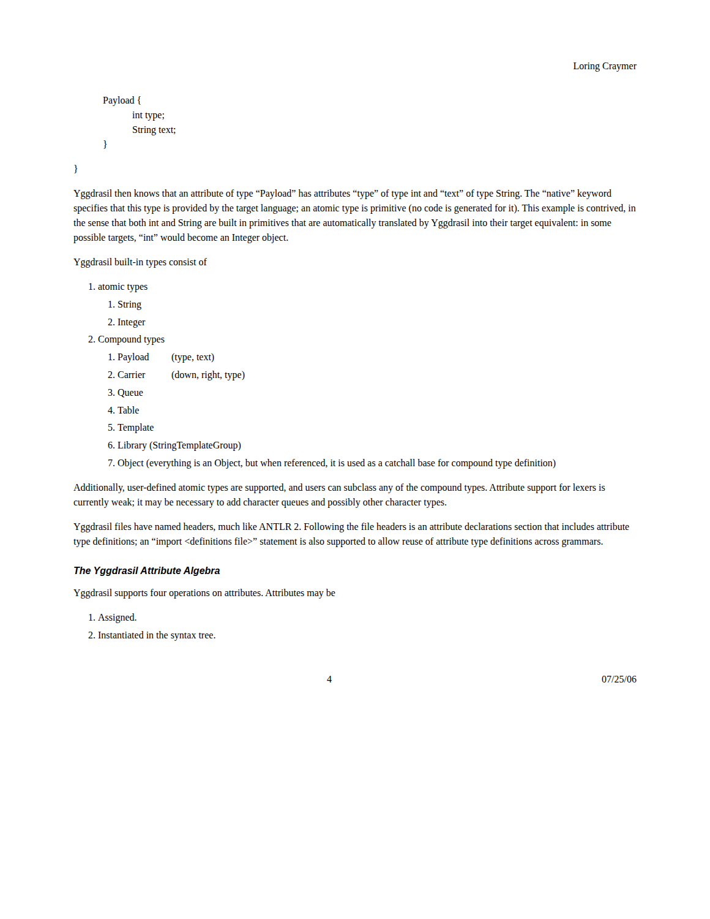Loring Craymer
Payload {
int type;
String text;
}
}
Yggdrasil then knows that an attribute of type “Payload” has attributes “type” of type int and “text” of type String. The “native” keyword specifies that this type is provided by the target language; an atomic type is primitive (no code is generated for it). This example is contrived, in the sense that both int and String are built in primitives that are automatically translated by Yggdrasil into their target equivalent: in some possible targets, “int” would become an Integer object.
Yggdrasil built-in types consist of
atomic types
String
Integer
Compound types
Payload(type, text)
Carrier(down, right, type)
Queue
Table
Template
Library (StringTemplateGroup)
Object (everything is an Object, but when referenced, it is used as a catchall base for compound type definition)
Additionally, user-defined atomic types are supported, and users can subclass any of the compound types. Attribute support for lexers is currently weak; it may be necessary to add character queues and possibly other character types.
Yggdrasil files have named headers, much like ANTLR 2. Following the file headers is an attribute declarations section that includes attribute type definitions; an “import <definitions file>” statement is also supported to allow reuse of attribute type definitions across grammars.
The Yggdrasil Attribute Algebra
Yggdrasil supports four operations on attributes. Attributes may be
Assigned.
Instantiated in the syntax tree.
4 07/25/06